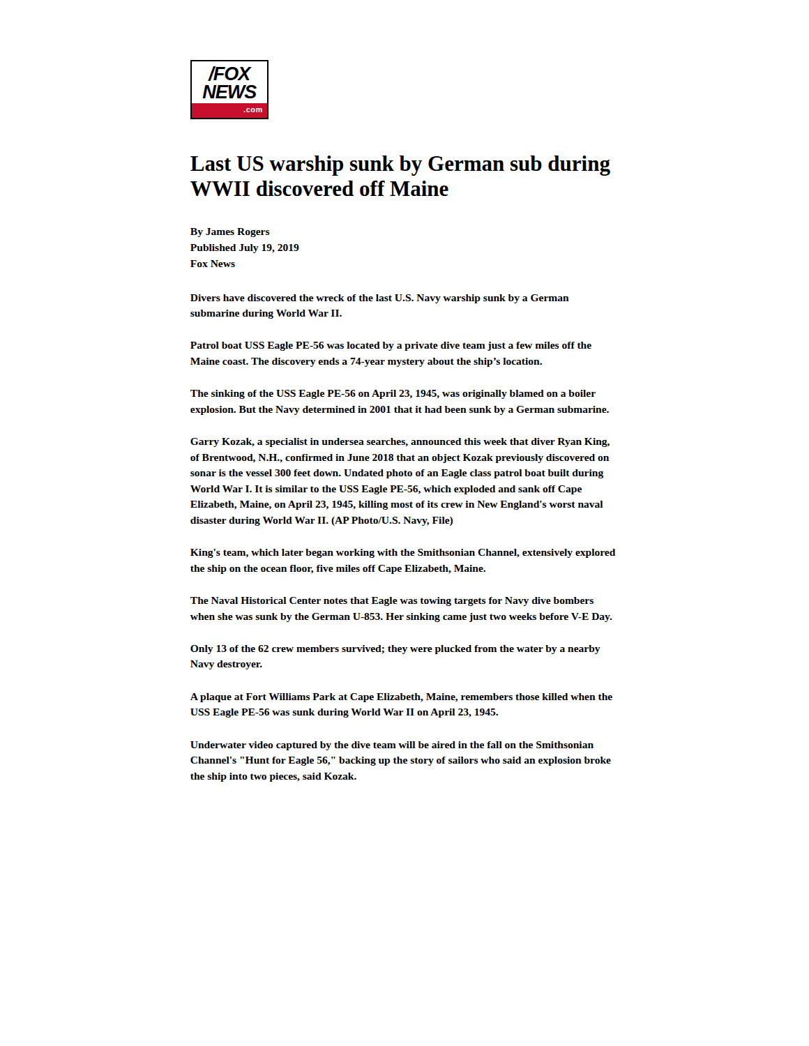/FOX NEWS
.com
Last US warship sunk by German sub during WWII discovered off Maine
By James Rogers
Published July 19, 2019
Fox News
Divers have discovered the wreck of the last U.S. Navy warship sunk by a German submarine during World War II.
Patrol boat USS Eagle PE-56 was located by a private dive team just a few miles off the Maine coast. The discovery ends a 74-year mystery about the ship’s location.
The sinking of the USS Eagle PE-56 on April 23, 1945, was originally blamed on a boiler explosion. But the Navy determined in 2001 that it had been sunk by a German submarine.
Garry Kozak, a specialist in undersea searches, announced this week that diver Ryan King, of Brentwood, N.H., confirmed in June 2018 that an object Kozak previously discovered on sonar is the vessel 300 feet down. Undated photo of an Eagle class patrol boat built during World War I. It is similar to the USS Eagle PE-56, which exploded and sank off Cape Elizabeth, Maine, on April 23, 1945, killing most of its crew in New England's worst naval disaster during World War II. (AP Photo/U.S. Navy, File)
King's team, which later began working with the Smithsonian Channel, extensively explored the ship on the ocean floor, five miles off Cape Elizabeth, Maine.
The Naval Historical Center notes that Eagle was towing targets for Navy dive bombers when she was sunk by the German U-853. Her sinking came just two weeks before V-E Day.
Only 13 of the 62 crew members survived; they were plucked from the water by a nearby Navy destroyer.
A plaque at Fort Williams Park at Cape Elizabeth, Maine, remembers those killed when the USS Eagle PE-56 was sunk during World War II on April 23, 1945.
Underwater video captured by the dive team will be aired in the fall on the Smithsonian Channel's "Hunt for Eagle 56," backing up the story of sailors who said an explosion broke the ship into two pieces, said Kozak.